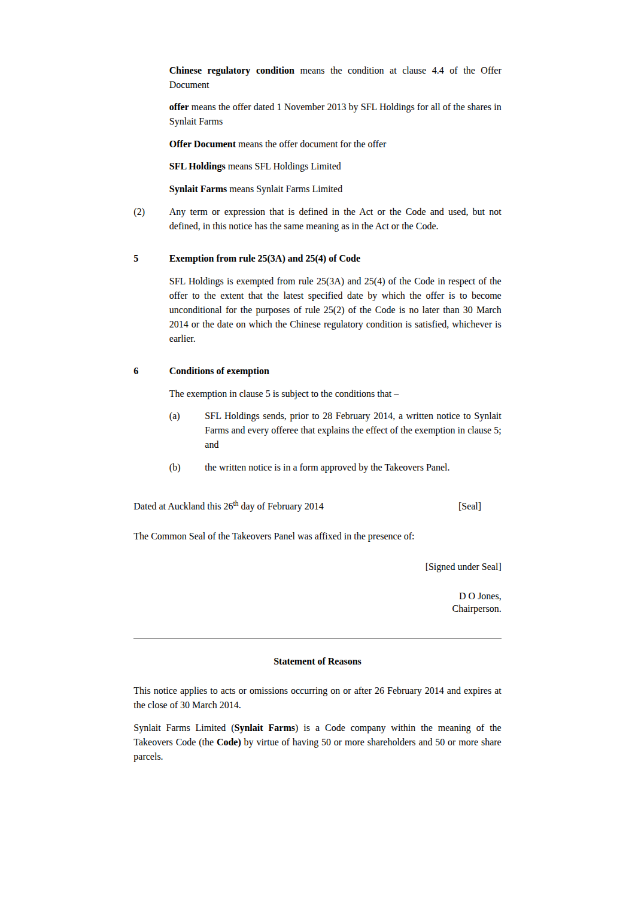Chinese regulatory condition means the condition at clause 4.4 of the Offer Document
offer means the offer dated 1 November 2013 by SFL Holdings for all of the shares in Synlait Farms
Offer Document means the offer document for the offer
SFL Holdings means SFL Holdings Limited
Synlait Farms means Synlait Farms Limited
(2) Any term or expression that is defined in the Act or the Code and used, but not defined, in this notice has the same meaning as in the Act or the Code.
5 Exemption from rule 25(3A) and 25(4) of Code
SFL Holdings is exempted from rule 25(3A) and 25(4) of the Code in respect of the offer to the extent that the latest specified date by which the offer is to become unconditional for the purposes of rule 25(2) of the Code is no later than 30 March 2014 or the date on which the Chinese regulatory condition is satisfied, whichever is earlier.
6 Conditions of exemption
The exemption in clause 5 is subject to the conditions that –
(a) SFL Holdings sends, prior to 28 February 2014, a written notice to Synlait Farms and every offeree that explains the effect of the exemption in clause 5; and
(b) the written notice is in a form approved by the Takeovers Panel.
Dated at Auckland this 26th day of February 2014 [Seal]
The Common Seal of the Takeovers Panel was affixed in the presence of:
[Signed under Seal]
D O Jones,
Chairperson.
Statement of Reasons
This notice applies to acts or omissions occurring on or after 26 February 2014 and expires at the close of 30 March 2014.
Synlait Farms Limited (Synlait Farms) is a Code company within the meaning of the Takeovers Code (the Code) by virtue of having 50 or more shareholders and 50 or more share parcels.